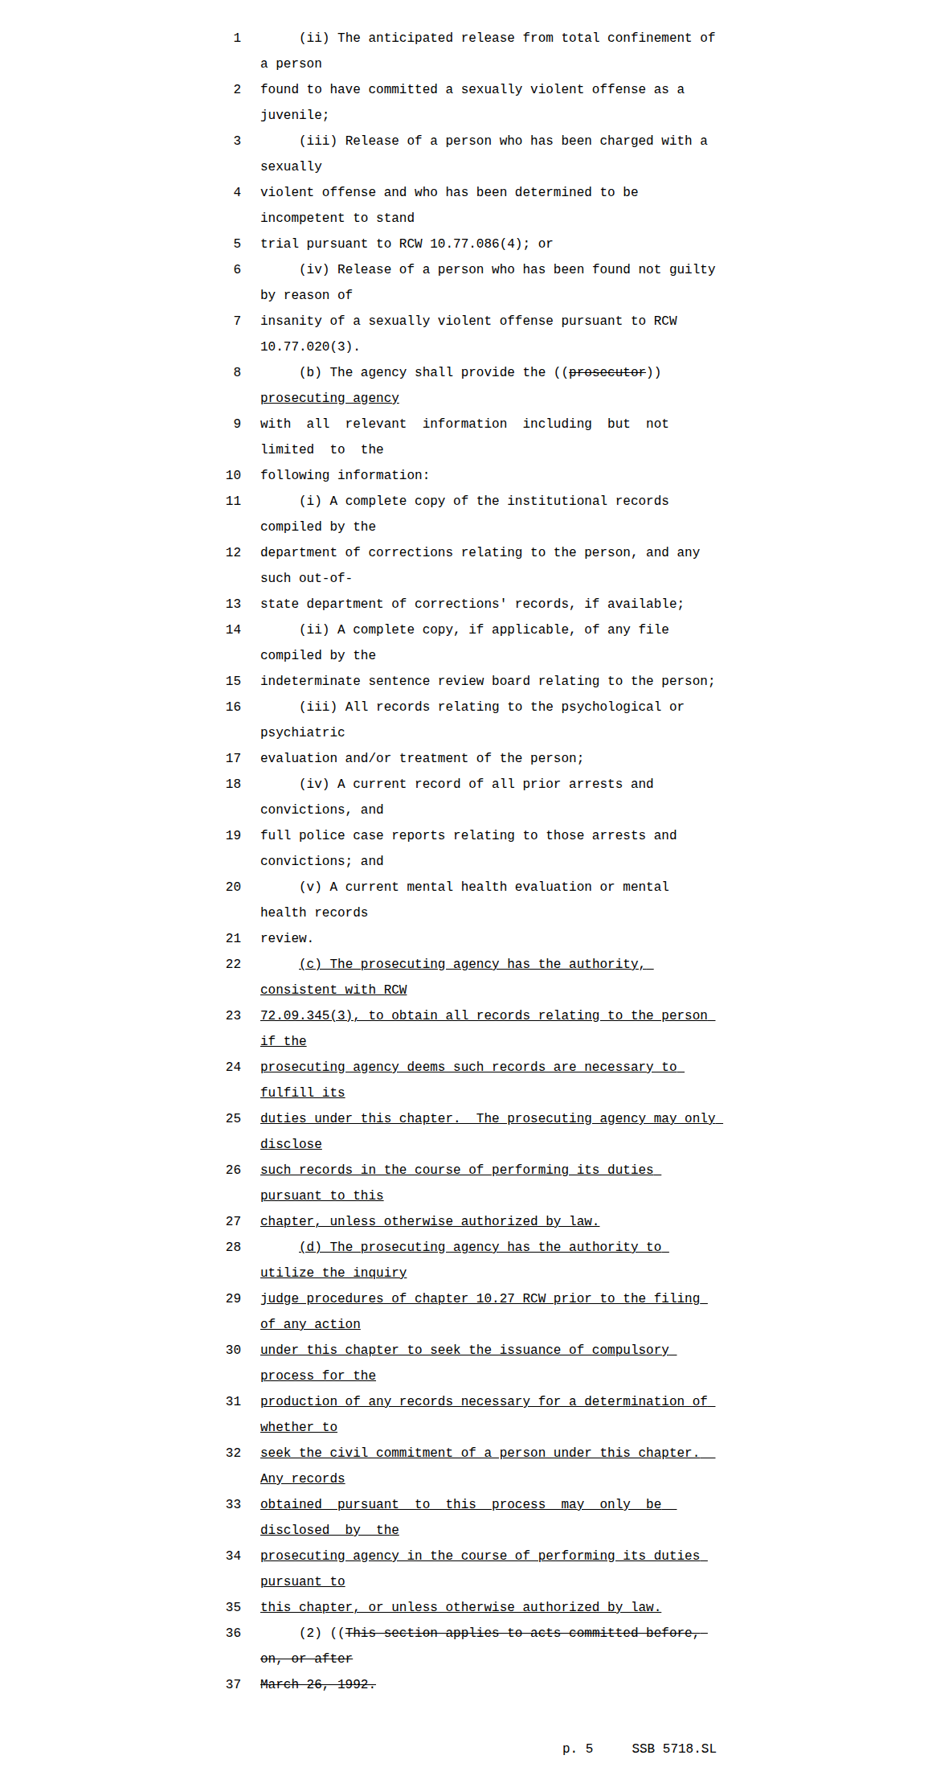(ii) The anticipated release from total confinement of a person
found to have committed a sexually violent offense as a juvenile;
(iii) Release of a person who has been charged with a sexually
violent offense and who has been determined to be incompetent to stand
trial pursuant to RCW 10.77.086(4); or
(iv) Release of a person who has been found not guilty by reason of
insanity of a sexually violent offense pursuant to RCW 10.77.020(3).
(b) The agency shall provide the ((prosecutor)) prosecuting agency
with all relevant information including but not limited to the
following information:
(i) A complete copy of the institutional records compiled by the
department of corrections relating to the person, and any such out-of-
state department of corrections' records, if available;
(ii) A complete copy, if applicable, of any file compiled by the
indeterminate sentence review board relating to the person;
(iii) All records relating to the psychological or psychiatric
evaluation and/or treatment of the person;
(iv) A current record of all prior arrests and convictions, and
full police case reports relating to those arrests and convictions; and
(v) A current mental health evaluation or mental health records
review.
(c) The prosecuting agency has the authority, consistent with RCW
72.09.345(3), to obtain all records relating to the person if the
prosecuting agency deems such records are necessary to fulfill its
duties under this chapter. The prosecuting agency may only disclose
such records in the course of performing its duties pursuant to this
chapter, unless otherwise authorized by law.
(d) The prosecuting agency has the authority to utilize the inquiry
judge procedures of chapter 10.27 RCW prior to the filing of any action
under this chapter to seek the issuance of compulsory process for the
production of any records necessary for a determination of whether to
seek the civil commitment of a person under this chapter. Any records
obtained pursuant to this process may only be disclosed by the
prosecuting agency in the course of performing its duties pursuant to
this chapter, or unless otherwise authorized by law.
(2) ((This section applies to acts committed before, on, or after
March 26, 1992.
p. 5 SSB 5718.SL